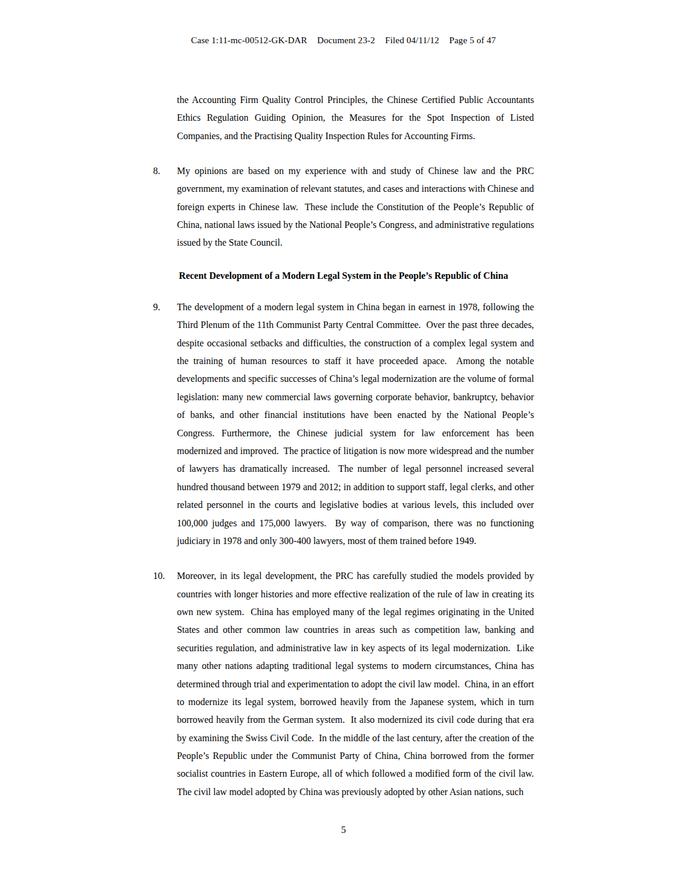Case 1:11-mc-00512-GK-DAR Document 23-2 Filed 04/11/12 Page 5 of 47
the Accounting Firm Quality Control Principles, the Chinese Certified Public Accountants Ethics Regulation Guiding Opinion, the Measures for the Spot Inspection of Listed Companies, and the Practising Quality Inspection Rules for Accounting Firms.
8. My opinions are based on my experience with and study of Chinese law and the PRC government, my examination of relevant statutes, and cases and interactions with Chinese and foreign experts in Chinese law. These include the Constitution of the People’s Republic of China, national laws issued by the National People’s Congress, and administrative regulations issued by the State Council.
Recent Development of a Modern Legal System in the People’s Republic of China
9. The development of a modern legal system in China began in earnest in 1978, following the Third Plenum of the 11th Communist Party Central Committee. Over the past three decades, despite occasional setbacks and difficulties, the construction of a complex legal system and the training of human resources to staff it have proceeded apace. Among the notable developments and specific successes of China’s legal modernization are the volume of formal legislation: many new commercial laws governing corporate behavior, bankruptcy, behavior of banks, and other financial institutions have been enacted by the National People’s Congress. Furthermore, the Chinese judicial system for law enforcement has been modernized and improved. The practice of litigation is now more widespread and the number of lawyers has dramatically increased. The number of legal personnel increased several hundred thousand between 1979 and 2012; in addition to support staff, legal clerks, and other related personnel in the courts and legislative bodies at various levels, this included over 100,000 judges and 175,000 lawyers. By way of comparison, there was no functioning judiciary in 1978 and only 300-400 lawyers, most of them trained before 1949.
10. Moreover, in its legal development, the PRC has carefully studied the models provided by countries with longer histories and more effective realization of the rule of law in creating its own new system. China has employed many of the legal regimes originating in the United States and other common law countries in areas such as competition law, banking and securities regulation, and administrative law in key aspects of its legal modernization. Like many other nations adapting traditional legal systems to modern circumstances, China has determined through trial and experimentation to adopt the civil law model. China, in an effort to modernize its legal system, borrowed heavily from the Japanese system, which in turn borrowed heavily from the German system. It also modernized its civil code during that era by examining the Swiss Civil Code. In the middle of the last century, after the creation of the People’s Republic under the Communist Party of China, China borrowed from the former socialist countries in Eastern Europe, all of which followed a modified form of the civil law. The civil law model adopted by China was previously adopted by other Asian nations, such
5